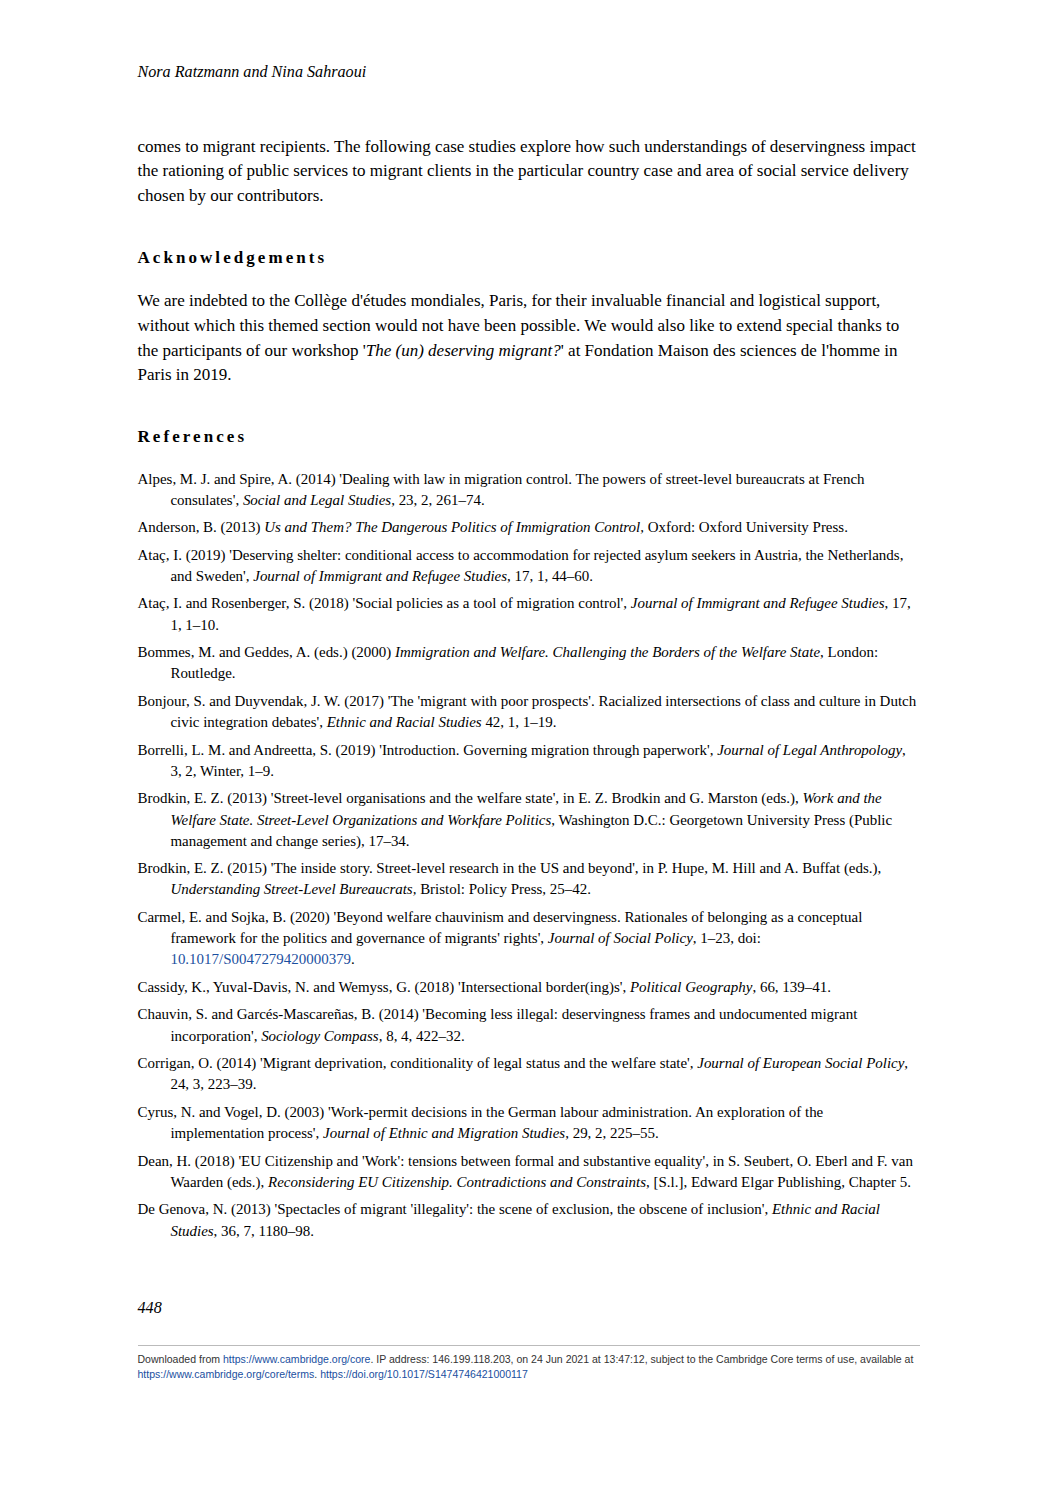Nora Ratzmann and Nina Sahraoui
comes to migrant recipients. The following case studies explore how such understandings of deservingness impact the rationing of public services to migrant clients in the particular country case and area of social service delivery chosen by our contributors.
Acknowledgements
We are indebted to the Collège d'études mondiales, Paris, for their invaluable financial and logistical support, without which this themed section would not have been possible. We would also like to extend special thanks to the participants of our workshop 'The (un) deserving migrant?' at Fondation Maison des sciences de l'homme in Paris in 2019.
References
Alpes, M. J. and Spire, A. (2014) 'Dealing with law in migration control. The powers of street-level bureaucrats at French consulates', Social and Legal Studies, 23, 2, 261–74.
Anderson, B. (2013) Us and Them? The Dangerous Politics of Immigration Control, Oxford: Oxford University Press.
Ataç, I. (2019) 'Deserving shelter: conditional access to accommodation for rejected asylum seekers in Austria, the Netherlands, and Sweden', Journal of Immigrant and Refugee Studies, 17, 1, 44–60.
Ataç, I. and Rosenberger, S. (2018) 'Social policies as a tool of migration control', Journal of Immigrant and Refugee Studies, 17, 1, 1–10.
Bommes, M. and Geddes, A. (eds.) (2000) Immigration and Welfare. Challenging the Borders of the Welfare State, London: Routledge.
Bonjour, S. and Duyvendak, J. W. (2017) 'The 'migrant with poor prospects'. Racialized intersections of class and culture in Dutch civic integration debates', Ethnic and Racial Studies 42, 1, 1–19.
Borrelli, L. M. and Andreetta, S. (2019) 'Introduction. Governing migration through paperwork', Journal of Legal Anthropology, 3, 2, Winter, 1–9.
Brodkin, E. Z. (2013) 'Street-level organisations and the welfare state', in E. Z. Brodkin and G. Marston (eds.), Work and the Welfare State. Street-Level Organizations and Workfare Politics, Washington D.C.: Georgetown University Press (Public management and change series), 17–34.
Brodkin, E. Z. (2015) 'The inside story. Street-level research in the US and beyond', in P. Hupe, M. Hill and A. Buffat (eds.), Understanding Street-Level Bureaucrats, Bristol: Policy Press, 25–42.
Carmel, E. and Sojka, B. (2020) 'Beyond welfare chauvinism and deservingness. Rationales of belonging as a conceptual framework for the politics and governance of migrants' rights', Journal of Social Policy, 1–23, doi: 10.1017/S0047279420000379.
Cassidy, K., Yuval-Davis, N. and Wemyss, G. (2018) 'Intersectional border(ing)s', Political Geography, 66, 139–41.
Chauvin, S. and Garcés-Mascareñas, B. (2014) 'Becoming less illegal: deservingness frames and undocumented migrant incorporation', Sociology Compass, 8, 4, 422–32.
Corrigan, O. (2014) 'Migrant deprivation, conditionality of legal status and the welfare state', Journal of European Social Policy, 24, 3, 223–39.
Cyrus, N. and Vogel, D. (2003) 'Work-permit decisions in the German labour administration. An exploration of the implementation process', Journal of Ethnic and Migration Studies, 29, 2, 225–55.
Dean, H. (2018) 'EU Citizenship and 'Work': tensions between formal and substantive equality', in S. Seubert, O. Eberl and F. van Waarden (eds.), Reconsidering EU Citizenship. Contradictions and Constraints, [S.l.], Edward Elgar Publishing, Chapter 5.
De Genova, N. (2013) 'Spectacles of migrant 'illegality': the scene of exclusion, the obscene of inclusion', Ethnic and Racial Studies, 36, 7, 1180–98.
448
Downloaded from https://www.cambridge.org/core. IP address: 146.199.118.203, on 24 Jun 2021 at 13:47:12, subject to the Cambridge Core terms of use, available at https://www.cambridge.org/core/terms. https://doi.org/10.1017/S1474746421000117